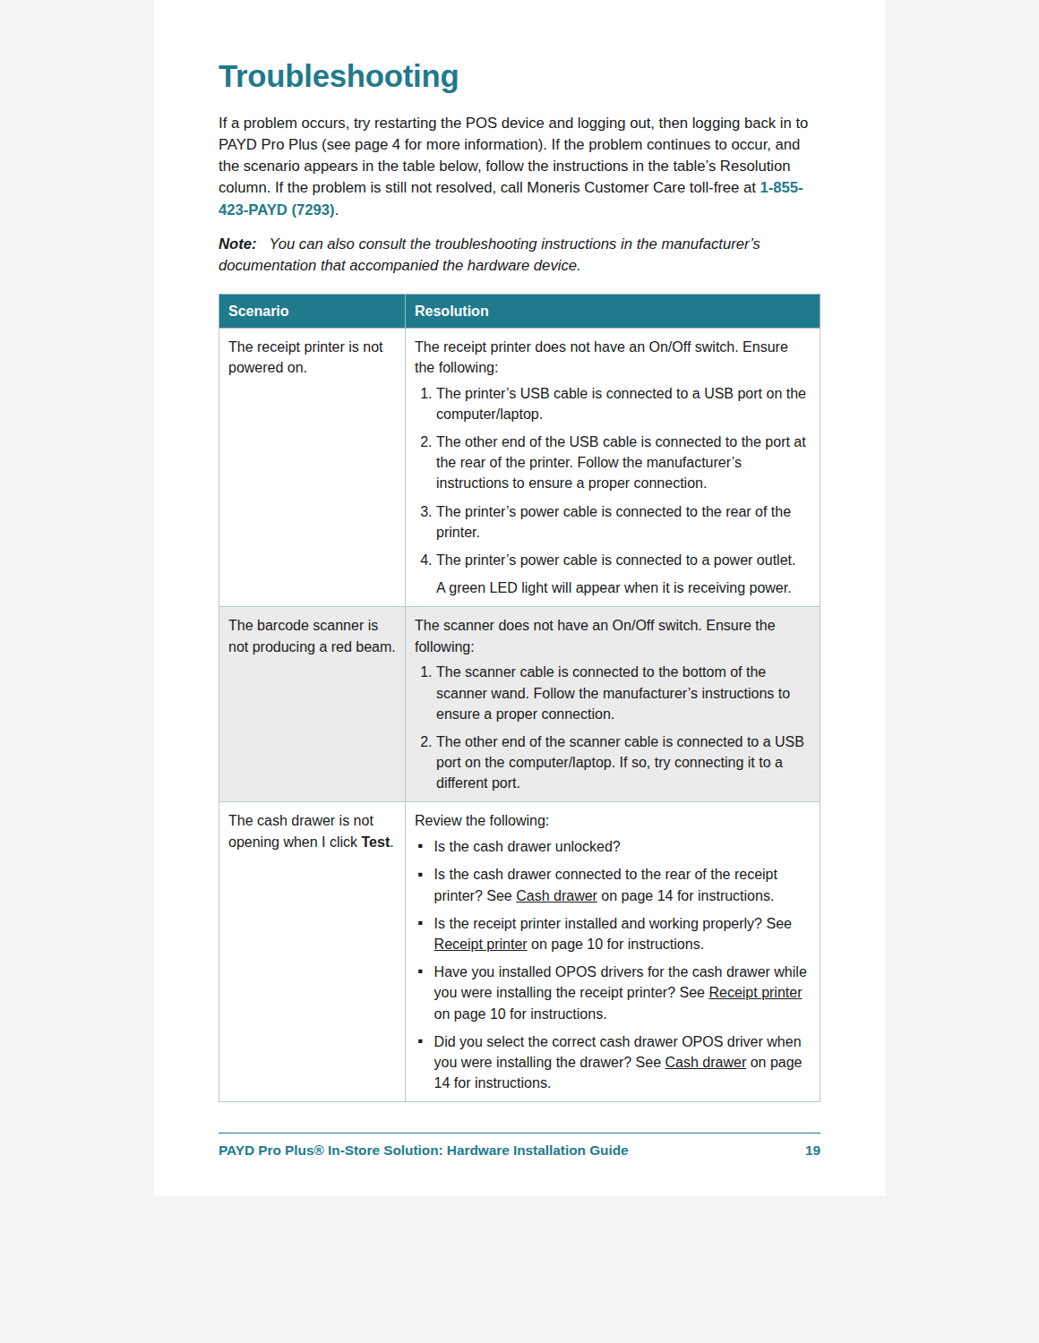Troubleshooting
If a problem occurs, try restarting the POS device and logging out, then logging back in to PAYD Pro Plus (see page 4 for more information). If the problem continues to occur, and the scenario appears in the table below, follow the instructions in the table’s Resolution column. If the problem is still not resolved, call Moneris Customer Care toll-free at 1-855-423-PAYD (7293).
Note: You can also consult the troubleshooting instructions in the manufacturer’s documentation that accompanied the hardware device.
| Scenario | Resolution |
| --- | --- |
| The receipt printer is not powered on. | The receipt printer does not have an On/Off switch. Ensure the following: The printer’s USB cable is connected to a USB port on the computer/laptop. The other end of the USB cable is connected to the port at the rear of the printer. Follow the manufacturer’s instructions to ensure a proper connection. The printer’s power cable is connected to the rear of the printer. The printer’s power cable is connected to a power outlet. A green LED light will appear when it is receiving power. |
| The barcode scanner is not producing a red beam. | The scanner does not have an On/Off switch. Ensure the following: The scanner cable is connected to the bottom of the scanner wand. Follow the manufacturer’s instructions to ensure a proper connection. The other end of the scanner cable is connected to a USB port on the computer/laptop. If so, try connecting it to a different port. |
| The cash drawer is not opening when I click Test . | Review the following: Is the cash drawer unlocked? Is the cash drawer connected to the rear of the receipt printer? See Cash drawer on page 14 for instructions. Is the receipt printer installed and working properly? See Receipt printer on page 10 for instructions. Have you installed OPOS drivers for the cash drawer while you were installing the receipt printer? See Receipt printer on page 10 for instructions. Did you select the correct cash drawer OPOS driver when you were installing the drawer? See Cash drawer on page 14 for instructions. |
PAYD Pro Plus® In-Store Solution: Hardware Installation Guide 19